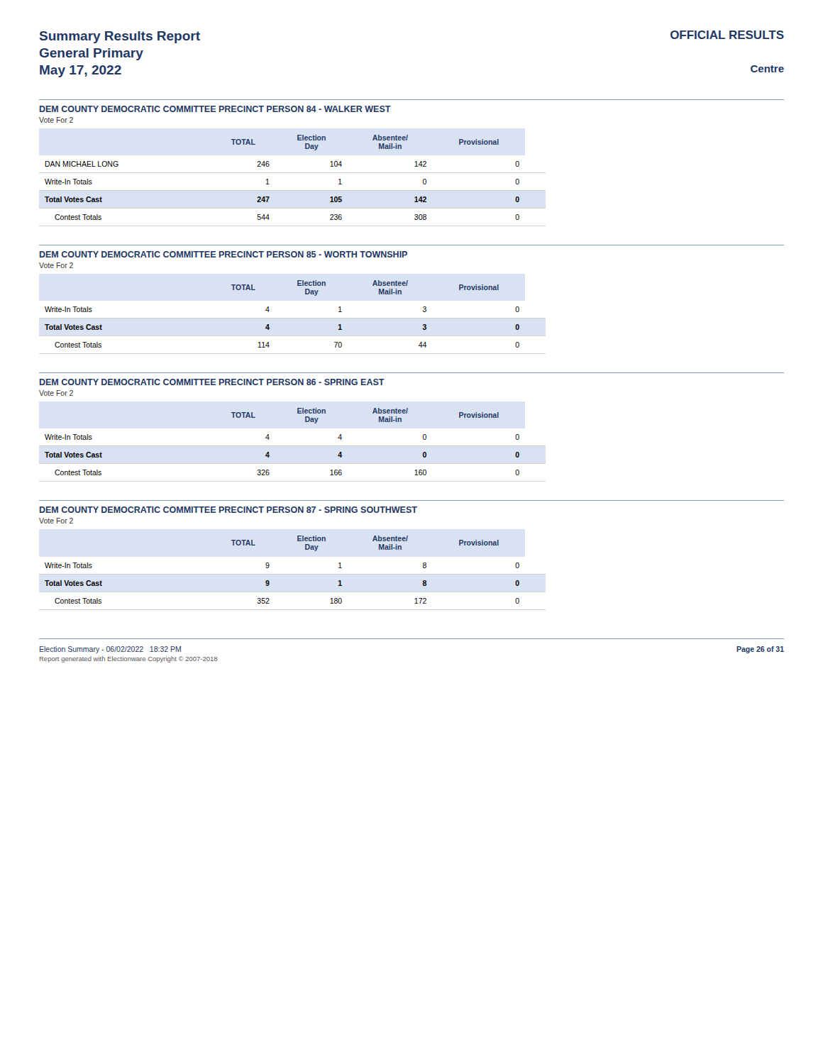Summary Results Report
General Primary
May 17, 2022
OFFICIAL RESULTS
Centre
DEM COUNTY DEMOCRATIC COMMITTEE PRECINCT PERSON 84 - WALKER WEST
Vote For 2
| | TOTAL | Election Day | Absentee/ Mail-in | Provisional | |
| --- | --- | --- | --- | --- | --- |
| DAN MICHAEL LONG | 246 | 104 | 142 | 0 | |
| Write-In Totals | 1 | 1 | 0 | 0 | |
| Total Votes Cast | 247 | 105 | 142 | 0 | |
| Contest Totals | 544 | 236 | 308 | 0 | |
DEM COUNTY DEMOCRATIC COMMITTEE PRECINCT PERSON 85 - WORTH TOWNSHIP
Vote For 2
| | TOTAL | Election Day | Absentee/ Mail-in | Provisional | |
| --- | --- | --- | --- | --- | --- |
| Write-In Totals | 4 | 1 | 3 | 0 | |
| Total Votes Cast | 4 | 1 | 3 | 0 | |
| Contest Totals | 114 | 70 | 44 | 0 | |
DEM COUNTY DEMOCRATIC COMMITTEE PRECINCT PERSON 86 - SPRING EAST
Vote For 2
| | TOTAL | Election Day | Absentee/ Mail-in | Provisional | |
| --- | --- | --- | --- | --- | --- |
| Write-In Totals | 4 | 4 | 0 | 0 | |
| Total Votes Cast | 4 | 4 | 0 | 0 | |
| Contest Totals | 326 | 166 | 160 | 0 | |
DEM COUNTY DEMOCRATIC COMMITTEE PRECINCT PERSON 87 - SPRING SOUTHWEST
Vote For 2
| | TOTAL | Election Day | Absentee/ Mail-in | Provisional | |
| --- | --- | --- | --- | --- | --- |
| Write-In Totals | 9 | 1 | 8 | 0 | |
| Total Votes Cast | 9 | 1 | 8 | 0 | |
| Contest Totals | 352 | 180 | 172 | 0 | |
Election Summary - 06/02/2022 18:32 PM
Report generated with Electionware Copyright © 2007-2018
Page 26 of 31